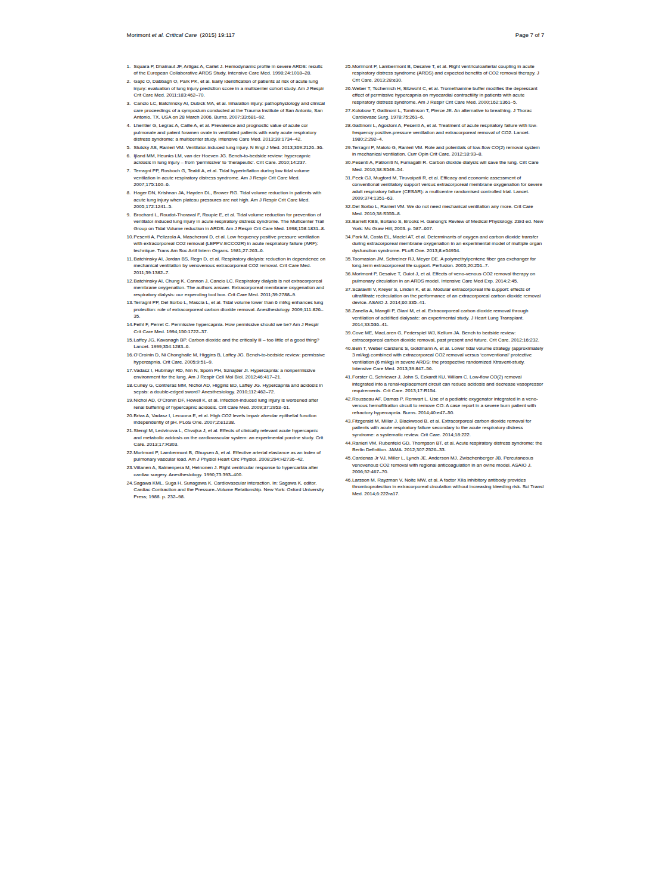Morimont et al. Critical Care (2015) 19:117
Page 7 of 7
Squara P, Dhainaut JF, Artigas A, Carlet J. Hemodynamic profile in severe ARDS: results of the European Collaborative ARDS Study. Intensive Care Med. 1998;24:1018–28.
Gajic O, Dabbagh O, Park PK, et al. Early identification of patients at risk of acute lung injury: evaluation of lung injury prediction score in a multicenter cohort study. Am J Respir Crit Care Med. 2011;183:462–70.
Cancio LC, Batchinsky AI, Dubick MA, et al. Inhalation injury: pathophysiology and clinical care proceedings of a symposium conducted at the Trauma Institute of San Antonio, San Antonio, TX, USA on 28 March 2006. Burns. 2007;33:681–92.
Lheritier G, Legras A, Caille A, et al. Prevalence and prognostic value of acute cor pulmonale and patent foramen ovale in ventilated patients with early acute respiratory distress syndrome: a multicenter study. Intensive Care Med. 2013;39:1734–42.
Slutsky AS, Ranieri VM. Ventilator-induced lung injury. N Engl J Med. 2013;369:2126–36.
Ijland MM, Heunks LM, van der Hoeven JG. Bench-to-bedside review: hypercapnic acidosis in lung injury – from ‘permissive’ to ‘therapeutic’. Crit Care. 2010;14:237.
Terragni PP, Rosboch G, Tealdi A, et al. Tidal hyperinflation during low tidal volume ventilation in acute respiratory distress syndrome. Am J Respir Crit Care Med. 2007;175:160–6.
Hager DN, Krishnan JA, Hayden DL, Brower RG. Tidal volume reduction in patients with acute lung injury when plateau pressures are not high. Am J Respir Crit Care Med. 2005;172:1241–5.
Brochard L, Roudot-Thoraval F, Roupie E, et al. Tidal volume reduction for prevention of ventilator-induced lung injury in acute respiratory distress syndrome. The Multicenter Trail Group on Tidal Volume reduction in ARDS. Am J Respir Crit Care Med. 1998;158:1831–8.
Pesenti A, Pelizzola A, Mascheroni D, et al. Low frequency positive pressure ventilation with extracorporeal CO2 removal (LEPPV-ECCO2R) in acute respiratory failure (ARF): technique. Trans Am Soc Artif Intern Organs. 1981;27:263–6.
Batchinsky AI, Jordan BS, Regn D, et al. Respiratory dialysis: reduction in dependence on mechanical ventilation by venovenous extracorporeal CO2 removal. Crit Care Med. 2011;39:1382–7.
Batchinsky AI, Chung K, Cannon J, Cancio LC. Respiratory dialysis is not extracorporeal membrane oxygenation. The authors answer. Extracorporeal membrane oxygenation and respiratory dialysis: our expending tool box. Crit Care Med. 2011;39:2788–9.
Terragni PP, Del Sorbo L, Mascia L, et al. Tidal volume lower than 6 ml/kg enhances lung protection: role of extracorporeal carbon dioxide removal. Anesthesiology. 2009;111:826–35.
Feihl F, Perret C. Permissive hypercapnia. How permissive should we be? Am J Respir Crit Care Med. 1994;150:1722–37.
Laffey JG, Kavanagh BP. Carbon dioxide and the critically ill – too little of a good thing? Lancet. 1999;354:1283–6.
O’Croinin D, Ni Chonghaile M, Higgins B, Laffey JG. Bench-to-bedside review: permissive hypercapnia. Crit Care. 2005;9:51–9.
Vadasz I, Hubmayr RD, Nin N, Sporn PH, Sznajder JI. Hypercapnia: a nonpermissive environment for the lung. Am J Respir Cell Mol Biol. 2012;46:417–21.
Curley G, Contreras MM, Nichol AD, Higgins BD, Laffey JG. Hypercapnia and acidosis in sepsis: a double-edged sword? Anesthesiology. 2010;112:462–72.
Nichol AD, O’Cronin DF, Howell K, et al. Infection-induced lung injury is worsened after renal buffering of hypercapnic acidosis. Crit Care Med. 2009;37:2953–61.
Briva A, Vadasz I, Lecuona E, et al. High CO2 levels impair alveolar epithelial function independently of pH. PLoS One. 2007;2:e1238.
Stengl M, Ledvinova L, Chvojka J, et al. Effects of clinically relevant acute hypercapnic and metabolic acidosis on the cardiovascular system: an experimental porcine study. Crit Care. 2013;17:R303.
Morimont P, Lambermont B, Ghuysen A, et al. Effective arterial elastance as an index of pulmonary vascular load. Am J Physiol Heart Circ Physiol. 2008;294:H2736–42.
Viitanen A, Salmenpera M, Heinonen J. Right ventricular response to hypercarbia after cardiac surgery. Anesthesiology. 1990;73:393–400.
Sagawa KML, Suga H, Sunagawa K. Cardiovascular interaction. In: Sagawa K, editor. Cardiac Contraction and the Pressure–Volume Relationship. New York: Oxford University Press; 1988. p. 232–98.
Morimont P, Lambermont B, Desaive T, et al. Right ventriculoarterial coupling in acute respiratory distress syndrome (ARDS) and expected benefits of CO2 removal therapy. J Crit Care. 2013;28:e30.
Weber T, Tschernich H, Sitzwohl C, et al. Tromethamine buffer modifies the depressant effect of permissive hypercapnia on myocardial contractility in patients with acute respiratory distress syndrome. Am J Respir Crit Care Med. 2000;162:1361–5.
Kolobow T, Gattinoni L, Tomlinson T, Pierce JE. An alternative to breathing. J Thorac Cardiovasc Surg. 1978;75:261–6.
Gattinoni L, Agostoni A, Pesenti A, et al. Treatment of acute respiratory failure with low-frequency positive-pressure ventilation and extracorporeal removal of CO2. Lancet. 1980;2:292–4.
Terragni P, Maiolo G, Ranieri VM. Role and potentials of low-flow CO(2) removal system in mechanical ventilation. Curr Opin Crit Care. 2012;18:93–8.
Pesenti A, Patroniti N, Fumagalli R. Carbon dioxide dialysis will save the lung. Crit Care Med. 2010;38:S549–54.
Peek GJ, Mugford M, Tiruvoipati R, et al. Efficacy and economic assessment of conventional ventilatory support versus extracorporeal membrane oxygenation for severe adult respiratory failure (CESAR): a multicentre randomised controlled trial. Lancet. 2009;374:1351–63.
Del Sorbo L, Ranieri VM. We do not need mechanical ventilation any more. Crit Care Med. 2010;38:S555–8.
Barrett KBS, Boitano S, Brooks H. Ganong’s Review of Medical Physiology. 23rd ed. New York: Mc Graw Hill; 2003. p. 587–607.
Park M, Costa EL, Maciel AT, et al. Determinants of oxygen and carbon dioxide transfer during extracorporeal membrane oxygenation in an experimental model of multiple organ dysfunction syndrome. PLoS One. 2013;8:e54954.
Toomasian JM, Schreiner RJ, Meyer DE. A polymethylpentene fiber gas exchanger for long-term extracorporeal life support. Perfusion. 2005;20:251–7.
Morimont P, Desaive T, Guiot J, et al. Effects of veno-venous CO2 removal therapy on pulmonary circulation in an ARDS model. Intensive Care Med Exp. 2014;2:45.
Scaravilli V, Kreyer S, Linden K, et al. Modular extracorporeal life support: effects of ultrafiltrate recirculation on the performance of an extracorporeal carbon dioxide removal device. ASAIO J. 2014;60:335–41.
Zanella A, Mangili P, Giani M, et al. Extracorporeal carbon dioxide removal through ventilation of acidified dialysate: an experimental study. J Heart Lung Transplant. 2014;33:536–41.
Cove ME, MacLaren G, Federspiel WJ, Kellum JA. Bench to bedside review: extracorporeal carbon dioxide removal, past present and future. Crit Care. 2012;16:232.
Bein T, Weber-Carstens S, Goldmann A, et al. Lower tidal volume strategy (approximately 3 ml/kg) combined with extracorporeal CO2 removal versus ‘conventional’ protective ventilation (6 ml/kg) in severe ARDS: the prospective randomized Xtravent-study. Intensive Care Med. 2013;39:847–56.
Forster C, Schriewer J, John S, Eckardt KU, Willam C. Low-flow CO(2) removal integrated into a renal-replacement circuit can reduce acidosis and decrease vasopressor requirements. Crit Care. 2013;17:R154.
Rousseau AF, Damas P, Renwart L. Use of a pediatric oxygenator integrated in a veno-venous hemofiltration circuit to remove CO: A case report in a severe burn patient with refractory hypercapnia. Burns. 2014;40:e47–50.
Fitzgerald M, Millar J, Blackwood B, et al. Extracorporeal carbon dioxide removal for patients with acute respiratory failure secondary to the acute respiratory distress syndrome: a systematic review. Crit Care. 2014;18:222.
Ranieri VM, Rubenfeld GD, Thompson BT, et al. Acute respiratory distress syndrome: the Berlin Definition. JAMA. 2012;307:2526–33.
Cardenas Jr VJ, Miller L, Lynch JE, Anderson MJ, Zwischenberger JB. Percutaneous venovenous CO2 removal with regional anticoagulation in an ovine model. ASAIO J. 2006;52:467–70.
Larsson M, Rayzman V, Nolte MW, et al. A factor XIIa inhibitory antibody provides thromboprotection in extracorporeal circulation without increasing bleeding risk. Sci Transl Med. 2014;6:222ra17.